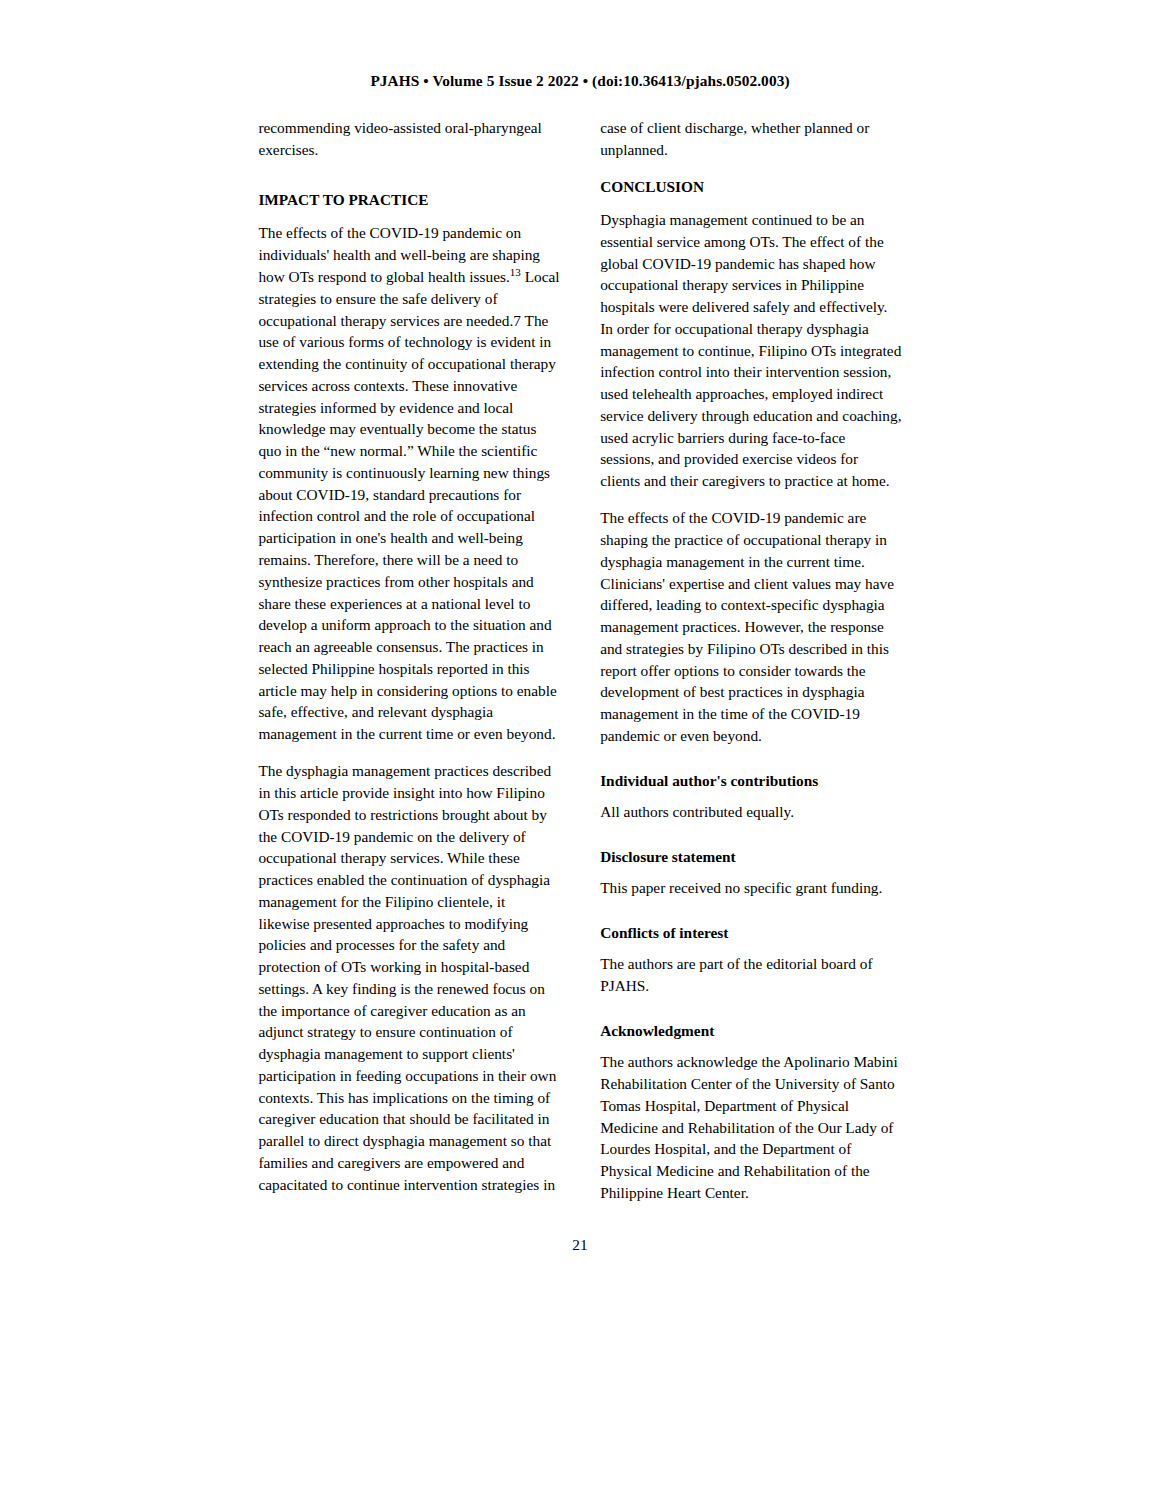PJAHS • Volume 5 Issue 2 2022 • (doi:10.36413/pjahs.0502.003)
recommending video-assisted oral-pharyngeal exercises.
IMPACT TO PRACTICE
The effects of the COVID-19 pandemic on individuals' health and well-being are shaping how OTs respond to global health issues.13 Local strategies to ensure the safe delivery of occupational therapy services are needed.7 The use of various forms of technology is evident in extending the continuity of occupational therapy services across contexts. These innovative strategies informed by evidence and local knowledge may eventually become the status quo in the “new normal.” While the scientific community is continuously learning new things about COVID-19, standard precautions for infection control and the role of occupational participation in one's health and well-being remains. Therefore, there will be a need to synthesize practices from other hospitals and share these experiences at a national level to develop a uniform approach to the situation and reach an agreeable consensus. The practices in selected Philippine hospitals reported in this article may help in considering options to enable safe, effective, and relevant dysphagia management in the current time or even beyond.
The dysphagia management practices described in this article provide insight into how Filipino OTs responded to restrictions brought about by the COVID-19 pandemic on the delivery of occupational therapy services. While these practices enabled the continuation of dysphagia management for the Filipino clientele, it likewise presented approaches to modifying policies and processes for the safety and protection of OTs working in hospital-based settings. A key finding is the renewed focus on the importance of caregiver education as an adjunct strategy to ensure continuation of dysphagia management to support clients' participation in feeding occupations in their own contexts. This has implications on the timing of caregiver education that should be facilitated in parallel to direct dysphagia management so that families and caregivers are empowered and capacitated to continue intervention strategies in case of client discharge, whether planned or unplanned.
CONCLUSION
Dysphagia management continued to be an essential service among OTs. The effect of the global COVID-19 pandemic has shaped how occupational therapy services in Philippine hospitals were delivered safely and effectively. In order for occupational therapy dysphagia management to continue, Filipino OTs integrated infection control into their intervention session, used telehealth approaches, employed indirect service delivery through education and coaching, used acrylic barriers during face-to-face sessions, and provided exercise videos for clients and their caregivers to practice at home.
The effects of the COVID-19 pandemic are shaping the practice of occupational therapy in dysphagia management in the current time. Clinicians' expertise and client values may have differed, leading to context-specific dysphagia management practices. However, the response and strategies by Filipino OTs described in this report offer options to consider towards the development of best practices in dysphagia management in the time of the COVID-19 pandemic or even beyond.
Individual author's contributions
All authors contributed equally.
Disclosure statement
This paper received no specific grant funding.
Conflicts of interest
The authors are part of the editorial board of PJAHS.
Acknowledgment
The authors acknowledge the Apolinario Mabini Rehabilitation Center of the University of Santo Tomas Hospital, Department of Physical Medicine and Rehabilitation of the Our Lady of Lourdes Hospital, and the Department of Physical Medicine and Rehabilitation of the Philippine Heart Center.
21